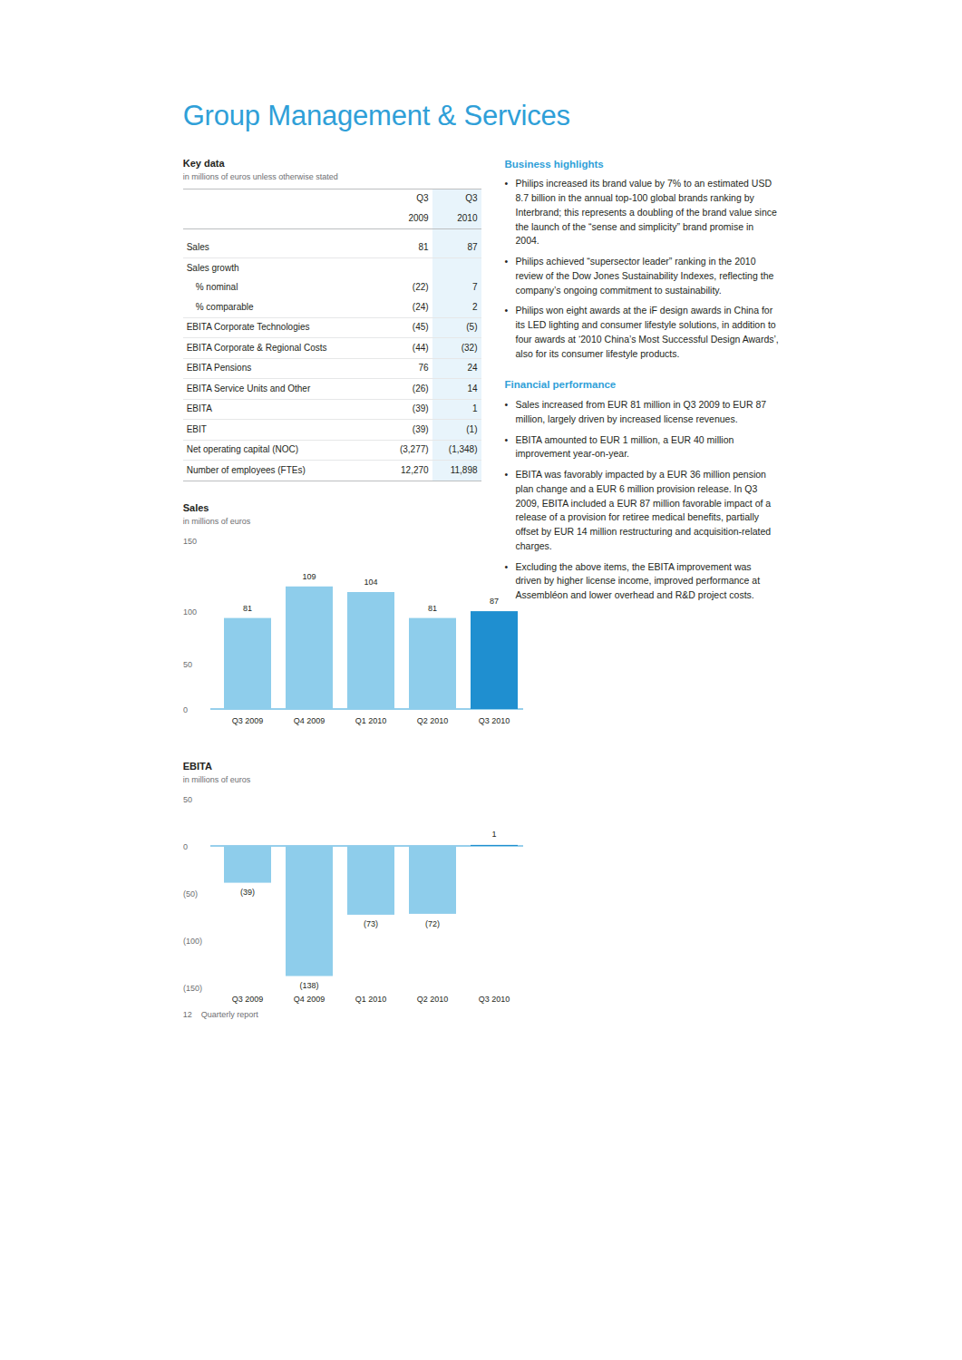Group Management & Services
Key data
in millions of euros unless otherwise stated
| | Q3 | Q3 |
| | 2009 | 2010 |
| Sales | 81 | 87 |
| Sales growth | | |
| % nominal | (22) | 7 |
| % comparable | (24) | 2 |
| EBITA Corporate Technologies | (45) | (5) |
| EBITA Corporate & Regional Costs | (44) | (32) |
| EBITA Pensions | 76 | 24 |
| EBITA Service Units and Other | (26) | 14 |
| EBITA | (39) | 1 |
| EBIT | (39) | (1) |
| Net operating capital (NOC) | (3,277) | (1,348) |
| Number of employees (FTEs) | 12,270 | 11,898 |
Sales
in millions of euros
150 100 50 0 81 109 104 81 87 Q3 2009 Q4 2009 Q1 2010 Q2 2010 Q3 2010
EBITA
in millions of euros
50 0 (50) (100) (150) (39) (138) (73) (72) 1 Q3 2009 Q4 2009 Q1 2010 Q2 2010 Q3 2010
Business highlights
Philips increased its brand value by 7% to an estimated USD 8.7 billion in the annual top-100 global brands ranking by Interbrand; this represents a doubling of the brand value since the launch of the “sense and simplicity” brand promise in 2004.
Philips achieved “supersector leader” ranking in the 2010 review of the Dow Jones Sustainability Indexes, reflecting the company’s ongoing commitment to sustainability.
Philips won eight awards at the iF design awards in China for its LED lighting and consumer lifestyle solutions, in addition to four awards at ‘2010 China’s Most Successful Design Awards’, also for its consumer lifestyle products.
Financial performance
Sales increased from EUR 81 million in Q3 2009 to EUR 87 million, largely driven by increased license revenues.
EBITA amounted to EUR 1 million, a EUR 40 million improvement year-on-year.
EBITA was favorably impacted by a EUR 36 million pension plan change and a EUR 6 million provision release. In Q3 2009, EBITA included a EUR 87 million favorable impact of a release of a provision for retiree medical benefits, partially offset by EUR 14 million restructuring and acquisition-related charges.
Excluding the above items, the EBITA improvement was driven by higher license income, improved performance at Assembléon and lower overhead and R&D project costs.
12 Quarterly report